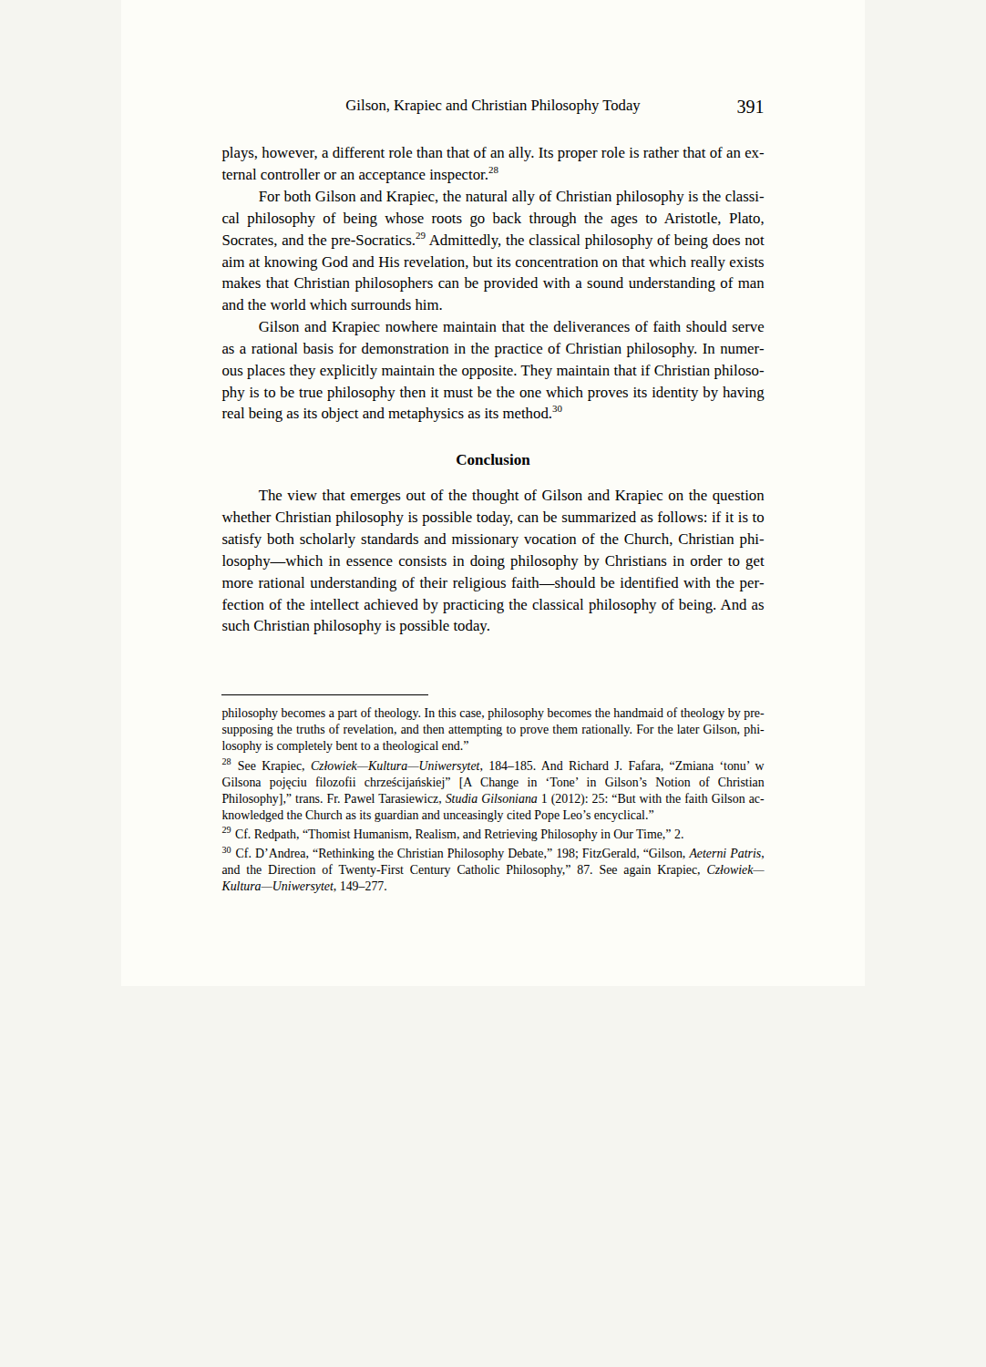Gilson, Krapiec and Christian Philosophy Today 391
plays, however, a different role than that of an ally. Its proper role is rather that of an external controller or an acceptance inspector.28
For both Gilson and Krapiec, the natural ally of Christian philosophy is the classical philosophy of being whose roots go back through the ages to Aristotle, Plato, Socrates, and the pre-Socratics.29 Admittedly, the classical philosophy of being does not aim at knowing God and His revelation, but its concentration on that which really exists makes that Christian philosophers can be provided with a sound understanding of man and the world which surrounds him.
Gilson and Krapiec nowhere maintain that the deliverances of faith should serve as a rational basis for demonstration in the practice of Christian philosophy. In numerous places they explicitly maintain the opposite. They maintain that if Christian philosophy is to be true philosophy then it must be the one which proves its identity by having real being as its object and metaphysics as its method.30
Conclusion
The view that emerges out of the thought of Gilson and Krapiec on the question whether Christian philosophy is possible today, can be summarized as follows: if it is to satisfy both scholarly standards and missionary vocation of the Church, Christian philosophy—which in essence consists in doing philosophy by Christians in order to get more rational understanding of their religious faith—should be identified with the perfection of the intellect achieved by practicing the classical philosophy of being. And as such Christian philosophy is possible today.
philosophy becomes a part of theology. In this case, philosophy becomes the handmaid of theology by presupposing the truths of revelation, and then attempting to prove them rationally. For the later Gilson, philosophy is completely bent to a theological end.”
28 See Krapiec, Człowiek—Kultura—Uniwersytet, 184–185. And Richard J. Fafara, “Zmiana ‘tonu’ w Gilsona pojęciu filozofii chrześcijańskiej” [A Change in ‘Tone’ in Gilson’s Notion of Christian Philosophy],” trans. Fr. Pawel Tarasiewicz, Studia Gilsoniana 1 (2012): 25: “But with the faith Gilson acknowledged the Church as its guardian and unceasingly cited Pope Leo’s encyclical.”
29 Cf. Redpath, “Thomist Humanism, Realism, and Retrieving Philosophy in Our Time,” 2.
30 Cf. D’Andrea, “Rethinking the Christian Philosophy Debate,” 198; FitzGerald, “Gilson, Aeterni Patris, and the Direction of Twenty-First Century Catholic Philosophy,” 87. See again Krapiec, Człowiek—Kultura—Uniwersytet, 149–277.